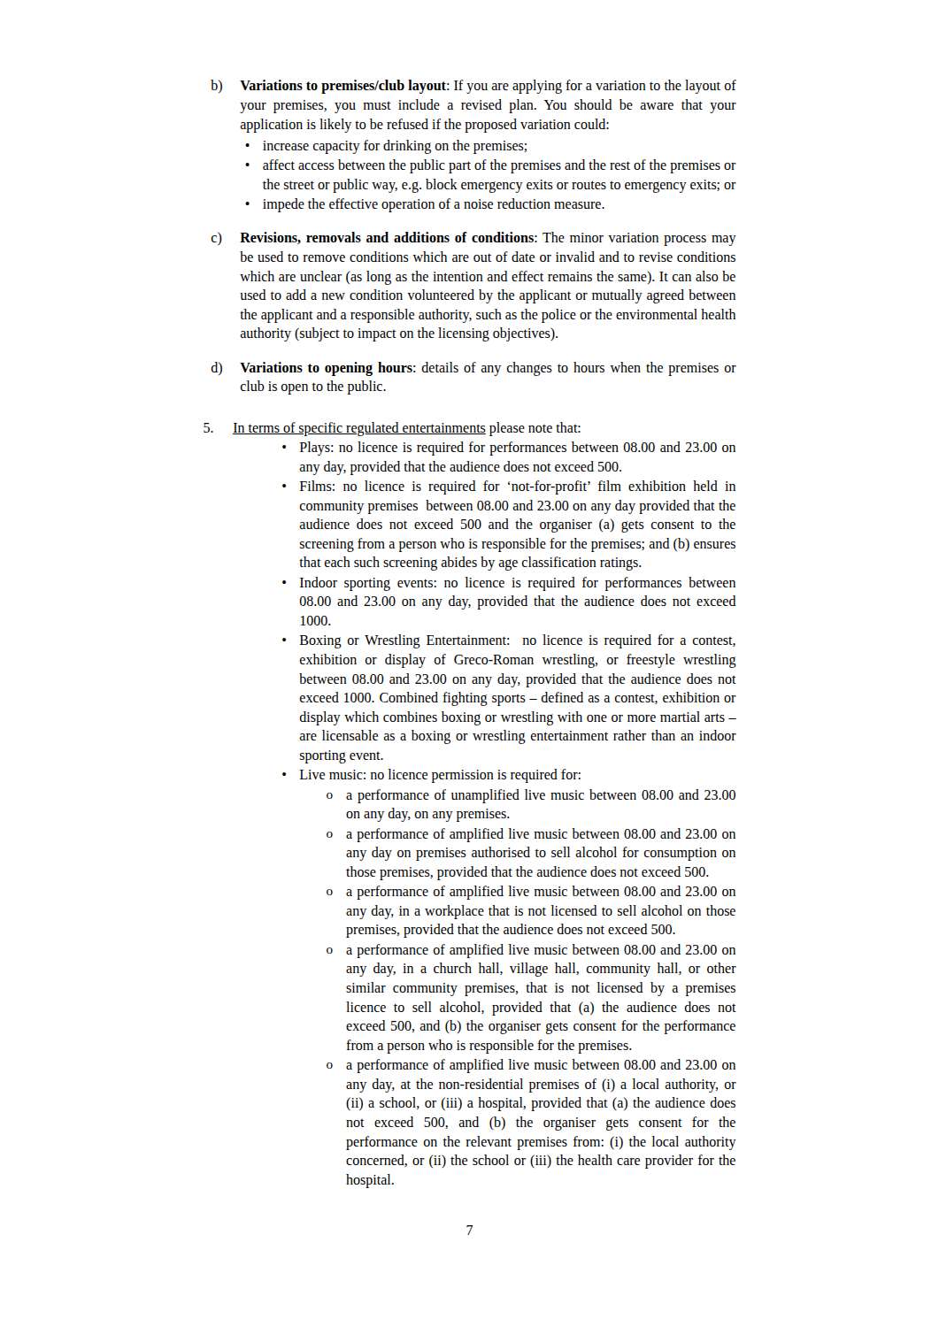b) Variations to premises/club layout: If you are applying for a variation to the layout of your premises, you must include a revised plan. You should be aware that your application is likely to be refused if the proposed variation could:
increase capacity for drinking on the premises;
affect access between the public part of the premises and the rest of the premises or the street or public way, e.g. block emergency exits or routes to emergency exits; or
impede the effective operation of a noise reduction measure.
c) Revisions, removals and additions of conditions: The minor variation process may be used to remove conditions which are out of date or invalid and to revise conditions which are unclear (as long as the intention and effect remains the same). It can also be used to add a new condition volunteered by the applicant or mutually agreed between the applicant and a responsible authority, such as the police or the environmental health authority (subject to impact on the licensing objectives).
d) Variations to opening hours: details of any changes to hours when the premises or club is open to the public.
5. In terms of specific regulated entertainments please note that:
Plays: no licence is required for performances between 08.00 and 23.00 on any day, provided that the audience does not exceed 500.
Films: no licence is required for ‘not-for-profit’ film exhibition held in community premises between 08.00 and 23.00 on any day provided that the audience does not exceed 500 and the organiser (a) gets consent to the screening from a person who is responsible for the premises; and (b) ensures that each such screening abides by age classification ratings.
Indoor sporting events: no licence is required for performances between 08.00 and 23.00 on any day, provided that the audience does not exceed 1000.
Boxing or Wrestling Entertainment: no licence is required for a contest, exhibition or display of Greco-Roman wrestling, or freestyle wrestling between 08.00 and 23.00 on any day, provided that the audience does not exceed 1000. Combined fighting sports – defined as a contest, exhibition or display which combines boxing or wrestling with one or more martial arts – are licensable as a boxing or wrestling entertainment rather than an indoor sporting event.
Live music: no licence permission is required for:
a performance of unamplified live music between 08.00 and 23.00 on any day, on any premises.
a performance of amplified live music between 08.00 and 23.00 on any day on premises authorised to sell alcohol for consumption on those premises, provided that the audience does not exceed 500.
a performance of amplified live music between 08.00 and 23.00 on any day, in a workplace that is not licensed to sell alcohol on those premises, provided that the audience does not exceed 500.
a performance of amplified live music between 08.00 and 23.00 on any day, in a church hall, village hall, community hall, or other similar community premises, that is not licensed by a premises licence to sell alcohol, provided that (a) the audience does not exceed 500, and (b) the organiser gets consent for the performance from a person who is responsible for the premises.
a performance of amplified live music between 08.00 and 23.00 on any day, at the non-residential premises of (i) a local authority, or (ii) a school, or (iii) a hospital, provided that (a) the audience does not exceed 500, and (b) the organiser gets consent for the performance on the relevant premises from: (i) the local authority concerned, or (ii) the school or (iii) the health care provider for the hospital.
7